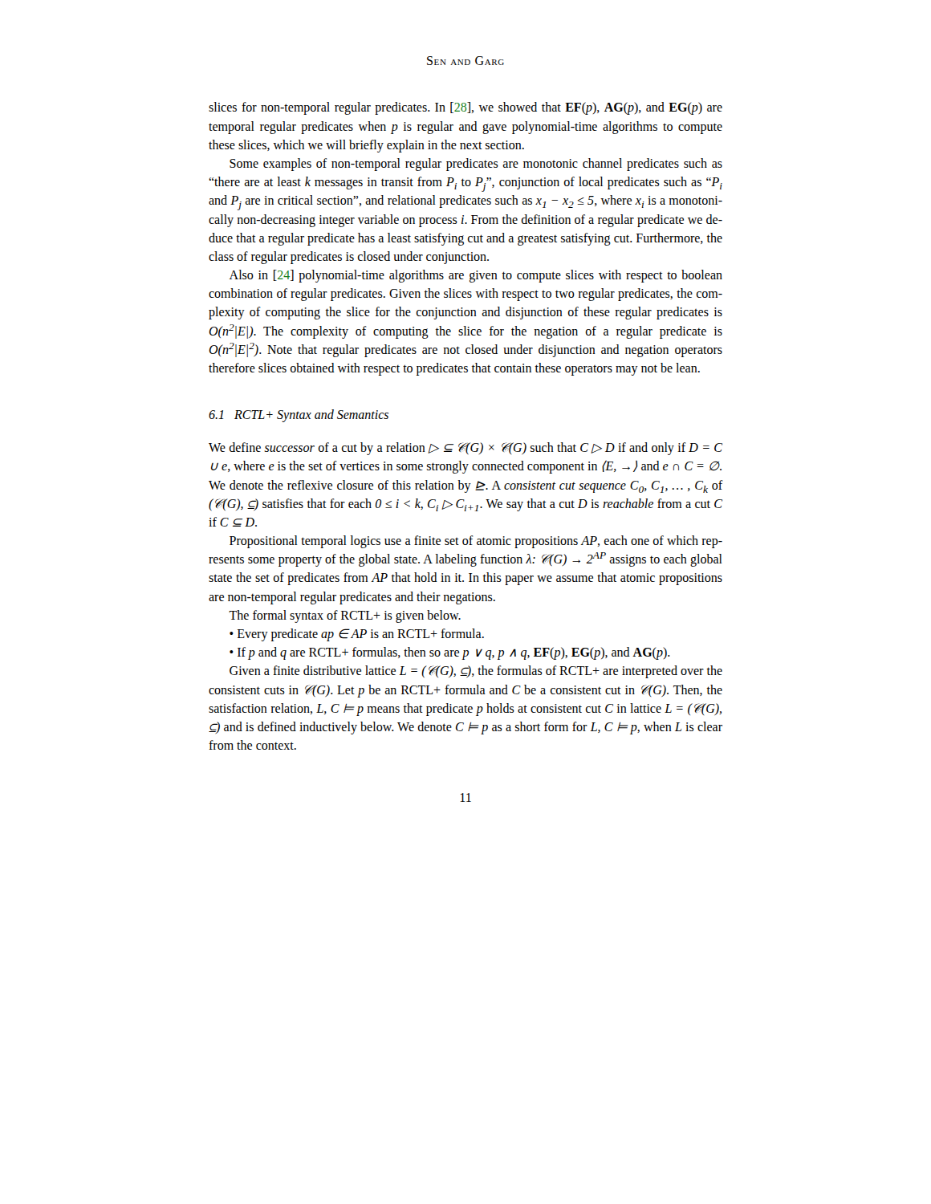Sen and Garg
slices for non-temporal regular predicates. In [28], we showed that EF(p), AG(p), and EG(p) are temporal regular predicates when p is regular and gave polynomial-time algorithms to compute these slices, which we will briefly explain in the next section.
Some examples of non-temporal regular predicates are monotonic channel predicates such as “there are at least k messages in transit from Pi to Pj”, conjunction of local predicates such as “Pi and Pj are in critical section”, and relational predicates such as x1 − x2 ≤ 5, where xi is a monotonically non-decreasing integer variable on process i. From the definition of a regular predicate we deduce that a regular predicate has a least satisfying cut and a greatest satisfying cut. Furthermore, the class of regular predicates is closed under conjunction.
Also in [24] polynomial-time algorithms are given to compute slices with respect to boolean combination of regular predicates. Given the slices with respect to two regular predicates, the complexity of computing the slice for the conjunction and disjunction of these regular predicates is O(n2|E|). The complexity of computing the slice for the negation of a regular predicate is O(n2|E|2). Note that regular predicates are not closed under disjunction and negation operators therefore slices obtained with respect to predicates that contain these operators may not be lean.
6.1 RCTL+ Syntax and Semantics
We define successor of a cut by a relation ▷ ⊆ 𝒞(G) × 𝒞(G) such that C ▷ D if and only if D = C ∪ e, where e is the set of vertices in some strongly connected component in ⟨E, →⟩ and e ∩ C = ∅. We denote the reflexive closure of this relation by ⊵. A consistent cut sequence C0, C1, … , Ck of (𝒞(G), ⊆) satisfies that for each 0 ≤ i < k, Ci ▷ Ci+1. We say that a cut D is reachable from a cut C if C ⊆ D.
Propositional temporal logics use a finite set of atomic propositions AP, each one of which represents some property of the global state. A labeling function λ: 𝒞(G) → 2AP assigns to each global state the set of predicates from AP that hold in it. In this paper we assume that atomic propositions are non-temporal regular predicates and their negations.
The formal syntax of RCTL+ is given below.
• Every predicate ap ∈ AP is an RCTL+ formula.
• If p and q are RCTL+ formulas, then so are p ∨ q, p ∧ q, EF(p), EG(p), and AG(p).
Given a finite distributive lattice L = (𝒞(G), ⊆), the formulas of RCTL+ are interpreted over the consistent cuts in 𝒞(G). Let p be an RCTL+ formula and C be a consistent cut in 𝒞(G). Then, the satisfaction relation, L, C ⊨ p means that predicate p holds at consistent cut C in lattice L = (𝒞(G), ⊆) and is defined inductively below. We denote C ⊨ p as a short form for L, C ⊨ p, when L is clear from the context.
11